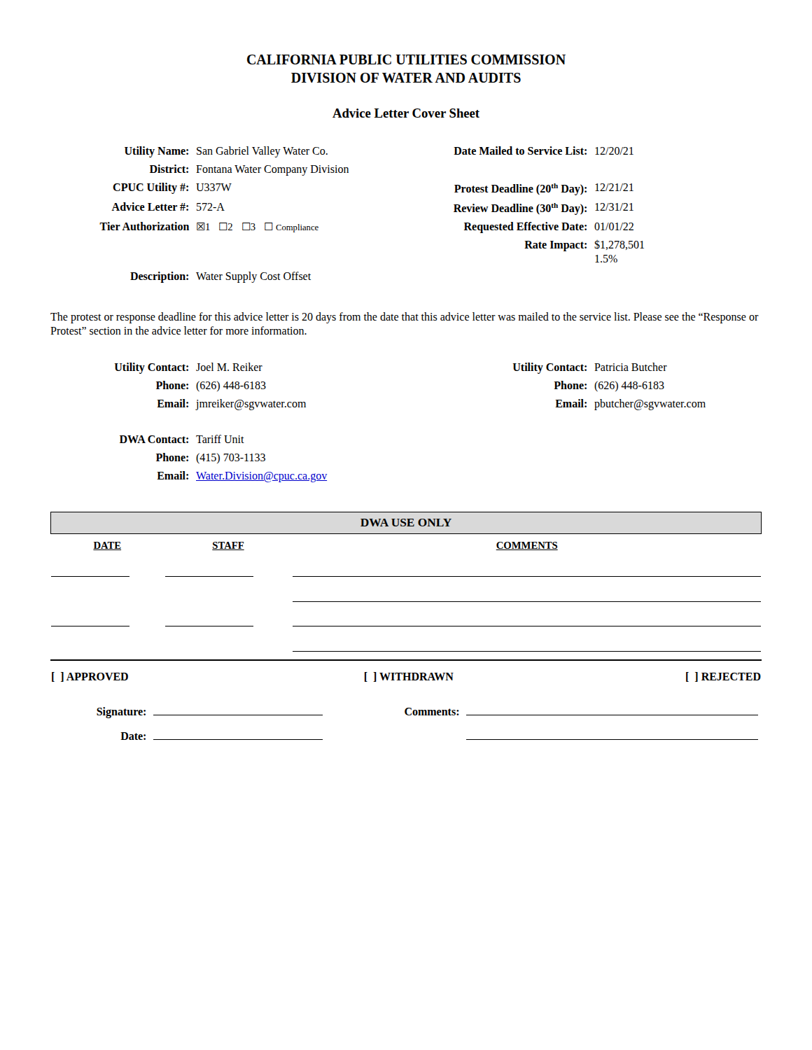CALIFORNIA PUBLIC UTILITIES COMMISSION
DIVISION OF WATER AND AUDITS
Advice Letter Cover Sheet
| Utility Name: | San Gabriel Valley Water Co. | Date Mailed to Service List: | 12/20/21 |
| District: | Fontana Water Company Division | | |
| CPUC Utility #: | U337W | Protest Deadline (20 th Day): | 12/21/21 |
| Advice Letter #: | 572-A | Review Deadline (30 th Day): | 12/31/21 |
| Tier Authorization | ☒1 ☐2 ☐3 ☐ Compliance | Requested Effective Date: | 01/01/22 |
| | | Rate Impact: | $1,278,501 1.5% |
| Description: | Water Supply Cost Offset | | |
The protest or response deadline for this advice letter is 20 days from the date that this advice letter was mailed to the service list. Please see the “Response or Protest” section in the advice letter for more information.
| Utility Contact: | Joel M. Reiker | Utility Contact: | Patricia Butcher |
| Phone: | (626) 448-6183 | Phone: | (626) 448-6183 |
| Email: | jmreiker@sgvwater.com | Email: | pbutcher@sgvwater.com |
| DWA Contact: | Tariff Unit | | |
| Phone: | (415) 703-1133 | | |
| Email: | Water.Division@cpuc.ca.gov | | |
DWA USE ONLY
| DATE | STAFF | COMMENTS |
| --- | --- | --- |
| [ ] APPROVED | [ ] WITHDRAWN | [ ] REJECTED |
| Signature: | | Comments: | |
| Date: | | | |